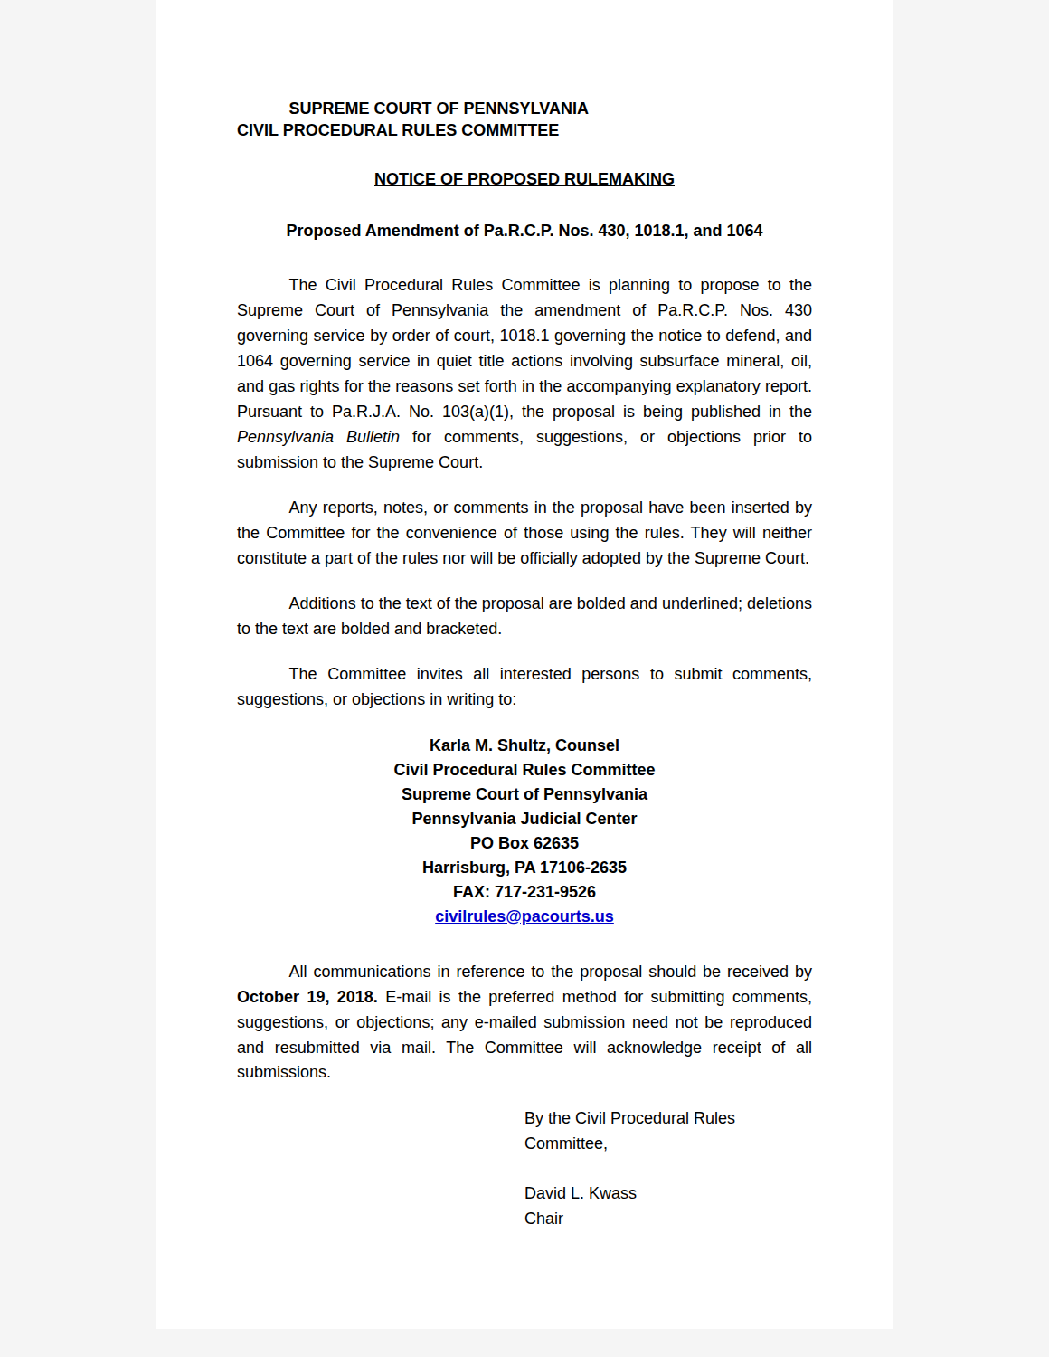SUPREME COURT OF PENNSYLVANIA
CIVIL PROCEDURAL RULES COMMITTEE
NOTICE OF PROPOSED RULEMAKING
Proposed Amendment of Pa.R.C.P. Nos. 430, 1018.1, and 1064
The Civil Procedural Rules Committee is planning to propose to the Supreme Court of Pennsylvania the amendment of Pa.R.C.P. Nos. 430 governing service by order of court, 1018.1 governing the notice to defend, and 1064 governing service in quiet title actions involving subsurface mineral, oil, and gas rights for the reasons set forth in the accompanying explanatory report. Pursuant to Pa.R.J.A. No. 103(a)(1), the proposal is being published in the Pennsylvania Bulletin for comments, suggestions, or objections prior to submission to the Supreme Court.
Any reports, notes, or comments in the proposal have been inserted by the Committee for the convenience of those using the rules. They will neither constitute a part of the rules nor will be officially adopted by the Supreme Court.
Additions to the text of the proposal are bolded and underlined; deletions to the text are bolded and bracketed.
The Committee invites all interested persons to submit comments, suggestions, or objections in writing to:
Karla M. Shultz, Counsel
Civil Procedural Rules Committee
Supreme Court of Pennsylvania
Pennsylvania Judicial Center
PO Box 62635
Harrisburg, PA 17106-2635
FAX: 717-231-9526
civilrules@pacourts.us
All communications in reference to the proposal should be received by October 19, 2018. E-mail is the preferred method for submitting comments, suggestions, or objections; any e-mailed submission need not be reproduced and resubmitted via mail. The Committee will acknowledge receipt of all submissions.
By the Civil Procedural Rules Committee,
David L. Kwass
Chair